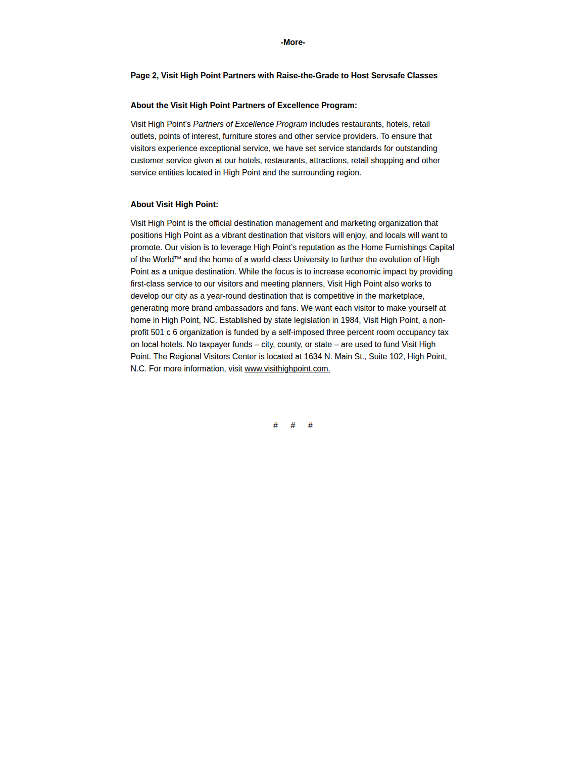-More-
Page 2, Visit High Point Partners with Raise-the-Grade to Host Servsafe Classes
About the Visit High Point Partners of Excellence Program:
Visit High Point’s Partners of Excellence Program includes restaurants, hotels, retail outlets, points of interest, furniture stores and other service providers. To ensure that visitors experience exceptional service, we have set service standards for outstanding customer service given at our hotels, restaurants, attractions, retail shopping and other service entities located in High Point and the surrounding region.
About Visit High Point:
Visit High Point is the official destination management and marketing organization that positions High Point as a vibrant destination that visitors will enjoy, and locals will want to promote. Our vision is to leverage High Point’s reputation as the Home Furnishings Capital of the WorldTM and the home of a world-class University to further the evolution of High Point as a unique destination. While the focus is to increase economic impact by providing first-class service to our visitors and meeting planners, Visit High Point also works to develop our city as a year-round destination that is competitive in the marketplace, generating more brand ambassadors and fans. We want each visitor to make yourself at home in High Point, NC. Established by state legislation in 1984, Visit High Point, a non-profit 501 c 6 organization is funded by a self-imposed three percent room occupancy tax on local hotels. No taxpayer funds – city, county, or state – are used to fund Visit High Point. The Regional Visitors Center is located at 1634 N. Main St., Suite 102, High Point, N.C. For more information, visit www.visithighpoint.com.
###